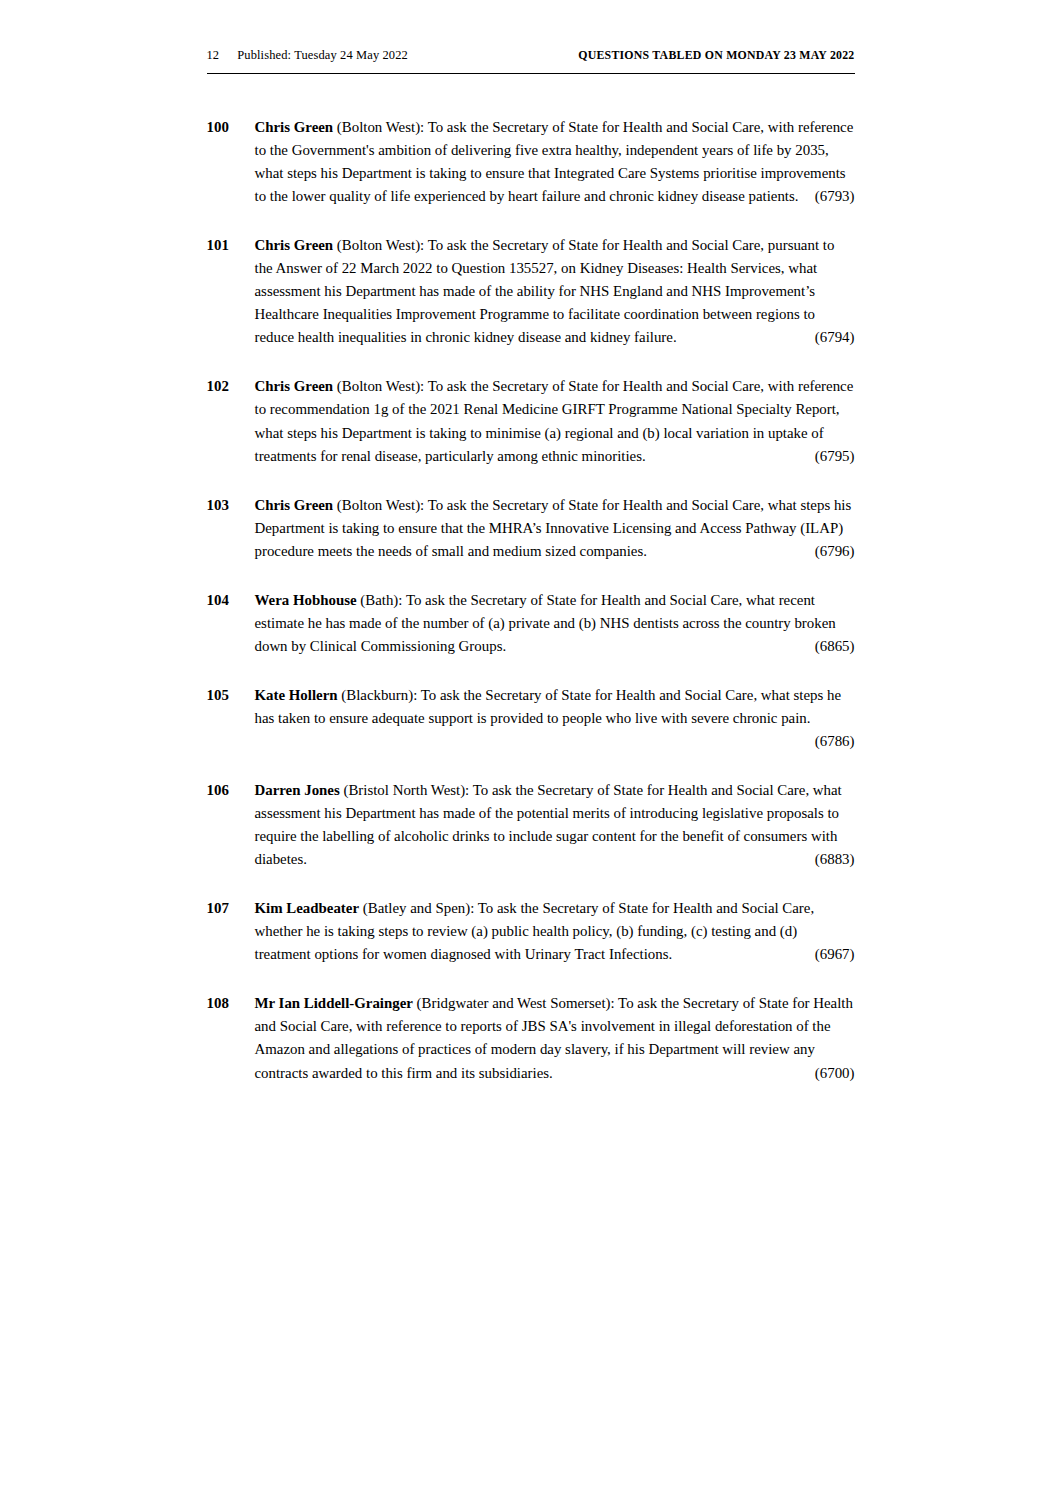12 Published: Tuesday 24 May 2022 Questions tabled on Monday 23 May 2022
100 Chris Green (Bolton West): To ask the Secretary of State for Health and Social Care, with reference to the Government's ambition of delivering five extra healthy, independent years of life by 2035, what steps his Department is taking to ensure that Integrated Care Systems prioritise improvements to the lower quality of life experienced by heart failure and chronic kidney disease patients.(6793)
101 Chris Green (Bolton West): To ask the Secretary of State for Health and Social Care, pursuant to the Answer of 22 March 2022 to Question 135527, on Kidney Diseases: Health Services, what assessment his Department has made of the ability for NHS England and NHS Improvement’s Healthcare Inequalities Improvement Programme to facilitate coordination between regions to reduce health inequalities in chronic kidney disease and kidney failure.(6794)
102 Chris Green (Bolton West): To ask the Secretary of State for Health and Social Care, with reference to recommendation 1g of the 2021 Renal Medicine GIRFT Programme National Specialty Report, what steps his Department is taking to minimise (a) regional and (b) local variation in uptake of treatments for renal disease, particularly among ethnic minorities.(6795)
103 Chris Green (Bolton West): To ask the Secretary of State for Health and Social Care, what steps his Department is taking to ensure that the MHRA’s Innovative Licensing and Access Pathway (ILAP) procedure meets the needs of small and medium sized companies.(6796)
104 Wera Hobhouse (Bath): To ask the Secretary of State for Health and Social Care, what recent estimate he has made of the number of (a) private and (b) NHS dentists across the country broken down by Clinical Commissioning Groups.(6865)
105 Kate Hollern (Blackburn): To ask the Secretary of State for Health and Social Care, what steps he has taken to ensure adequate support is provided to people who live with severe chronic pain.(6786)
106 Darren Jones (Bristol North West): To ask the Secretary of State for Health and Social Care, what assessment his Department has made of the potential merits of introducing legislative proposals to require the labelling of alcoholic drinks to include sugar content for the benefit of consumers with diabetes.(6883)
107 Kim Leadbeater (Batley and Spen): To ask the Secretary of State for Health and Social Care, whether he is taking steps to review (a) public health policy, (b) funding, (c) testing and (d) treatment options for women diagnosed with Urinary Tract Infections.(6967)
108 Mr Ian Liddell-Grainger (Bridgwater and West Somerset): To ask the Secretary of State for Health and Social Care, with reference to reports of JBS SA's involvement in illegal deforestation of the Amazon and allegations of practices of modern day slavery, if his Department will review any contracts awarded to this firm and its subsidiaries.(6700)